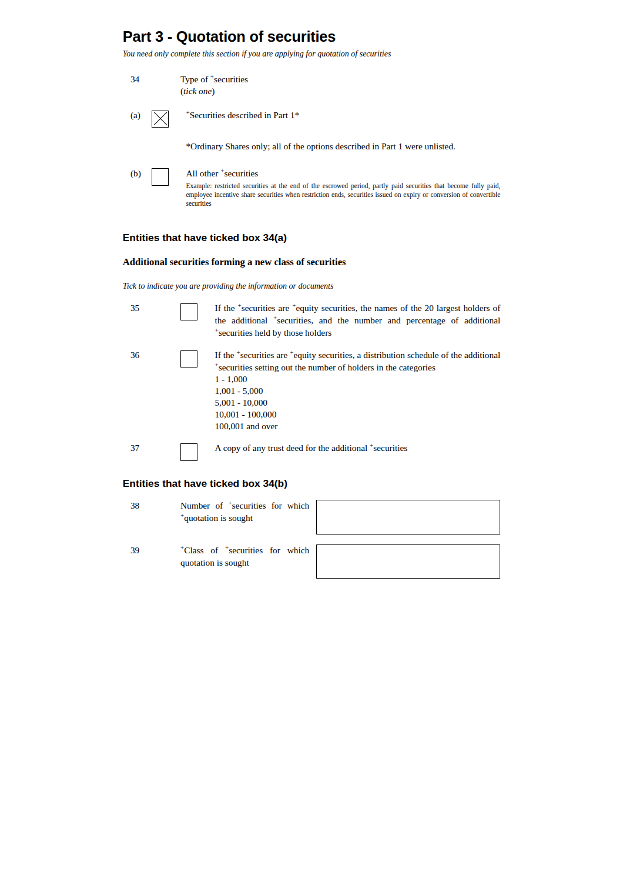Part 3 - Quotation of securities
You need only complete this section if you are applying for quotation of securities
34
Type of +securities
(tick one)
(a)
+Securities described in Part 1*
*Ordinary Shares only; all of the options described in Part 1 were unlisted.
(b)
All other +securities
Example: restricted securities at the end of the escrowed period, partly paid securities that become fully paid, employee incentive share securities when restriction ends, securities issued on expiry or conversion of convertible securities
Entities that have ticked box 34(a)
Additional securities forming a new class of securities
Tick to indicate you are providing the information or documents
35
If the +securities are +equity securities, the names of the 20 largest holders of the additional +securities, and the number and percentage of additional +securities held by those holders
36
If the +securities are +equity securities, a distribution schedule of the additional +securities setting out the number of holders in the categories
1 - 1,000
1,001 - 5,000
5,001 - 10,000
10,001 - 100,000
100,001 and over
37
A copy of any trust deed for the additional +securities
Entities that have ticked box 34(b)
38
Number of +securities for which +quotation is sought
39
+Class of +securities for which quotation is sought